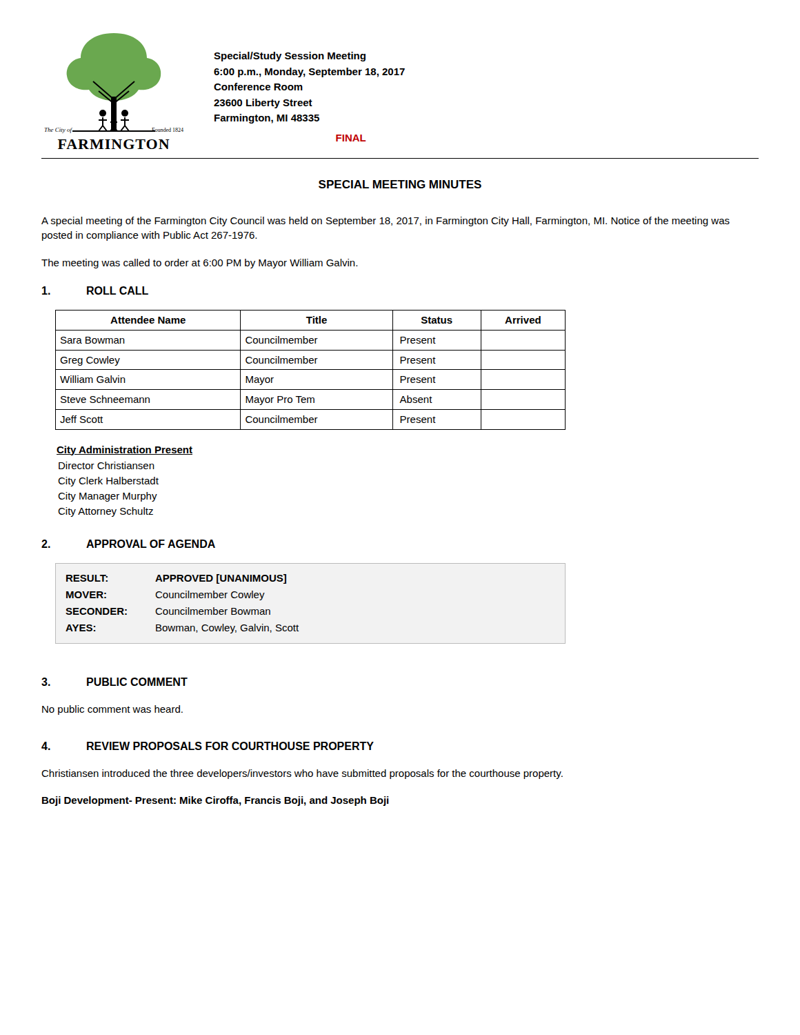The City of Founded 1824
FARMINGTON
Special/Study Session Meeting
6:00 p.m., Monday, September 18, 2017
Conference Room
23600 Liberty Street
Farmington, MI 48335
FINAL
SPECIAL MEETING MINUTES
A special meeting of the Farmington City Council was held on September 18, 2017, in Farmington City Hall, Farmington, MI. Notice of the meeting was posted in compliance with Public Act 267-1976.
The meeting was called to order at 6:00 PM by Mayor William Galvin.
1. ROLL CALL
| Attendee Name | Title | Status | Arrived |
| --- | --- | --- | --- |
| Sara Bowman | Councilmember | Present | |
| Greg Cowley | Councilmember | Present | |
| William Galvin | Mayor | Present | |
| Steve Schneemann | Mayor Pro Tem | Absent | |
| Jeff Scott | Councilmember | Present | |
City Administration Present
Director Christiansen
City Clerk Halberstadt
City Manager Murphy
City Attorney Schultz
2. APPROVAL OF AGENDA
RESULT:
APPROVED [UNANIMOUS]
MOVER:
Councilmember Cowley
SECONDER:
Councilmember Bowman
AYES:
Bowman, Cowley, Galvin, Scott
3. PUBLIC COMMENT
No public comment was heard.
4. REVIEW PROPOSALS FOR COURTHOUSE PROPERTY
Christiansen introduced the three developers/investors who have submitted proposals for the courthouse property.
Boji Development- Present: Mike Ciroffa, Francis Boji, and Joseph Boji